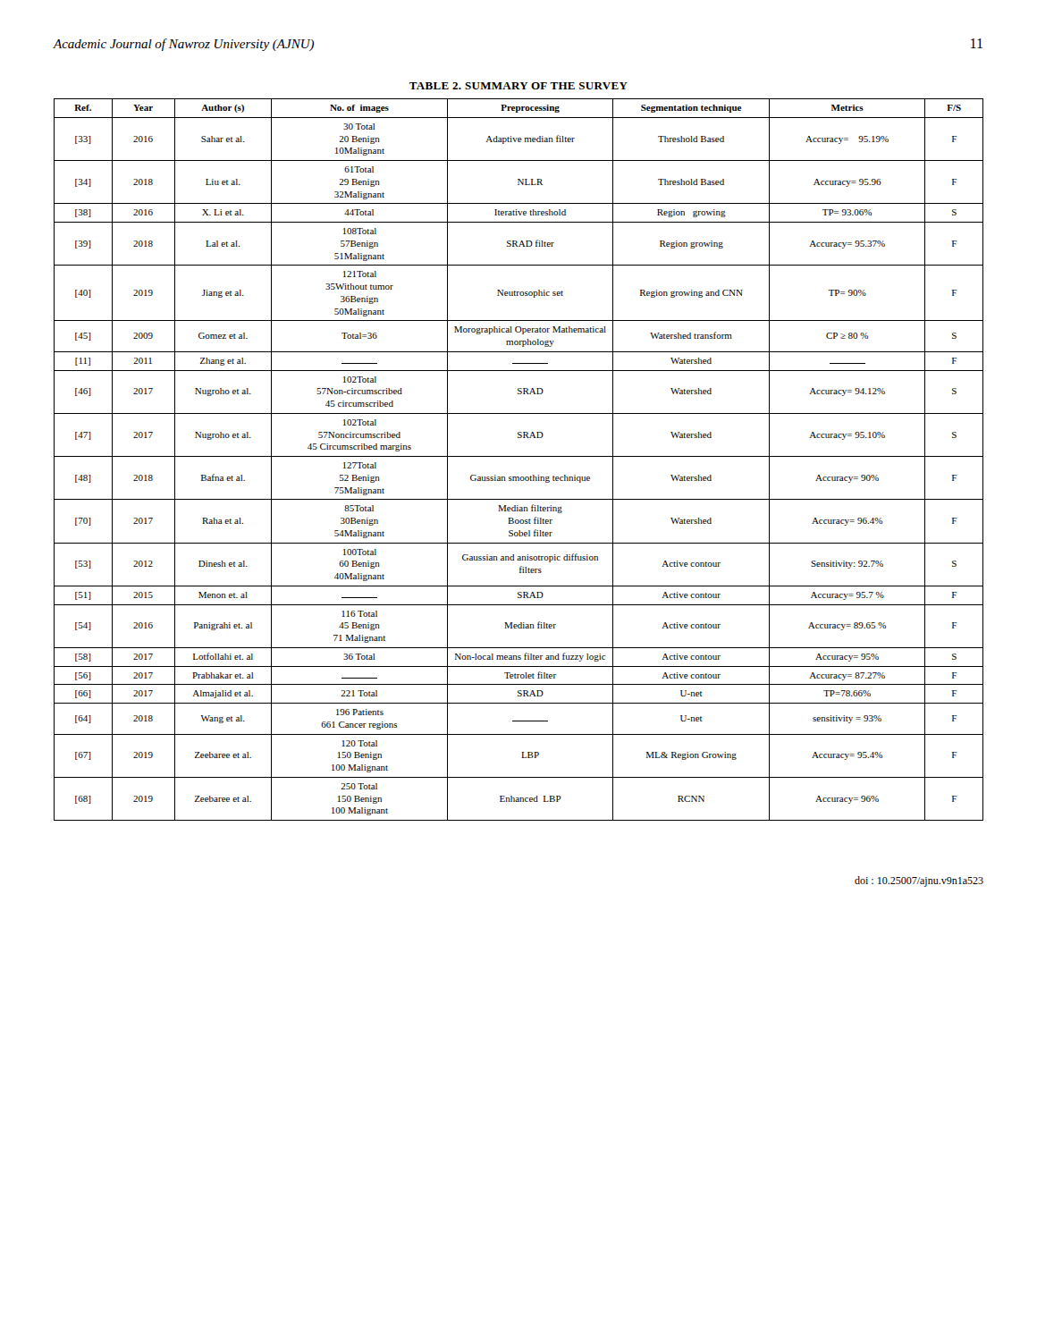Academic Journal of Nawroz University (AJNU) 11
TABLE 2. SUMMARY OF THE SURVEY
| Ref. | Year | Author (s) | No. of images | Preprocessing | Segmentation technique | Metrics | F/S |
| --- | --- | --- | --- | --- | --- | --- | --- |
| [33] | 2016 | Sahar et al. | 30 Total 20 Benign 10Malignant | Adaptive median filter | Threshold Based | Accuracy= 95.19% | F |
| [34] | 2018 | Liu et al. | 61Total 29 Benign 32Malignant | NLLR | Threshold Based | Accuracy= 95.96 | F |
| [38] | 2016 | X. Li et al. | 44Total | Iterative threshold | Region growing | TP= 93.06% | S |
| [39] | 2018 | Lal et al. | 108Total 57Benign 51Malignant | SRAD filter | Region growing | Accuracy= 95.37% | F |
| [40] | 2019 | Jiang et al. | 121Total 35Without tumor 36Benign 50Malignant | Neutrosophic set | Region growing and CNN | TP= 90% | F |
| [45] | 2009 | Gomez et al. | Total=36 | Morographical Operator Mathematical morphology | Watershed transform | CP ≥ 80 % | S |
| [11] | 2011 | Zhang et al. | | | Watershed | | F |
| [46] | 2017 | Nugroho et al. | 102Total 57Non-circumscribed 45 circumscribed | SRAD | Watershed | Accuracy= 94.12% | S |
| [47] | 2017 | Nugroho et al. | 102Total 57Noncircumscribed 45 Circumscribed margins | SRAD | Watershed | Accuracy= 95.10% | S |
| [48] | 2018 | Bafna et al. | 127Total 52 Benign 75Malignant | Gaussian smoothing technique | Watershed | Accuracy= 90% | F |
| [70] | 2017 | Raha et al. | 85Total 30Benign 54Malignant | Median filtering Boost filter Sobel filter | Watershed | Accuracy= 96.4% | F |
| [53] | 2012 | Dinesh et al. | 100Total 60 Benign 40Malignant | Gaussian and anisotropic diffusion filters | Active contour | Sensitivity: 92.7% | S |
| [51] | 2015 | Menon et. al | | SRAD | Active contour | Accuracy= 95.7 % | F |
| [54] | 2016 | Panigrahi et. al | 116 Total 45 Benign 71 Malignant | Median filter | Active contour | Accuracy= 89.65 % | F |
| [58] | 2017 | Lotfollahi et. al | 36 Total | Non-local means filter and fuzzy logic | Active contour | Accuracy= 95% | S |
| [56] | 2017 | Prabhakar et. al | | Tetrolet filter | Active contour | Accuracy= 87.27% | F |
| [66] | 2017 | Almajalid et al. | 221 Total | SRAD | U-net | TP=78.66% | F |
| [64] | 2018 | Wang et al. | 196 Patients 661 Cancer regions | | U-net | sensitivity = 93% | F |
| [67] | 2019 | Zeebaree et al. | 120 Total 150 Benign 100 Malignant | LBP | ML& Region Growing | Accuracy= 95.4% | F |
| [68] | 2019 | Zeebaree et al. | 250 Total 150 Benign 100 Malignant | Enhanced LBP | RCNN | Accuracy= 96% | F |
doi : 10.25007/ajnu.v9n1a523